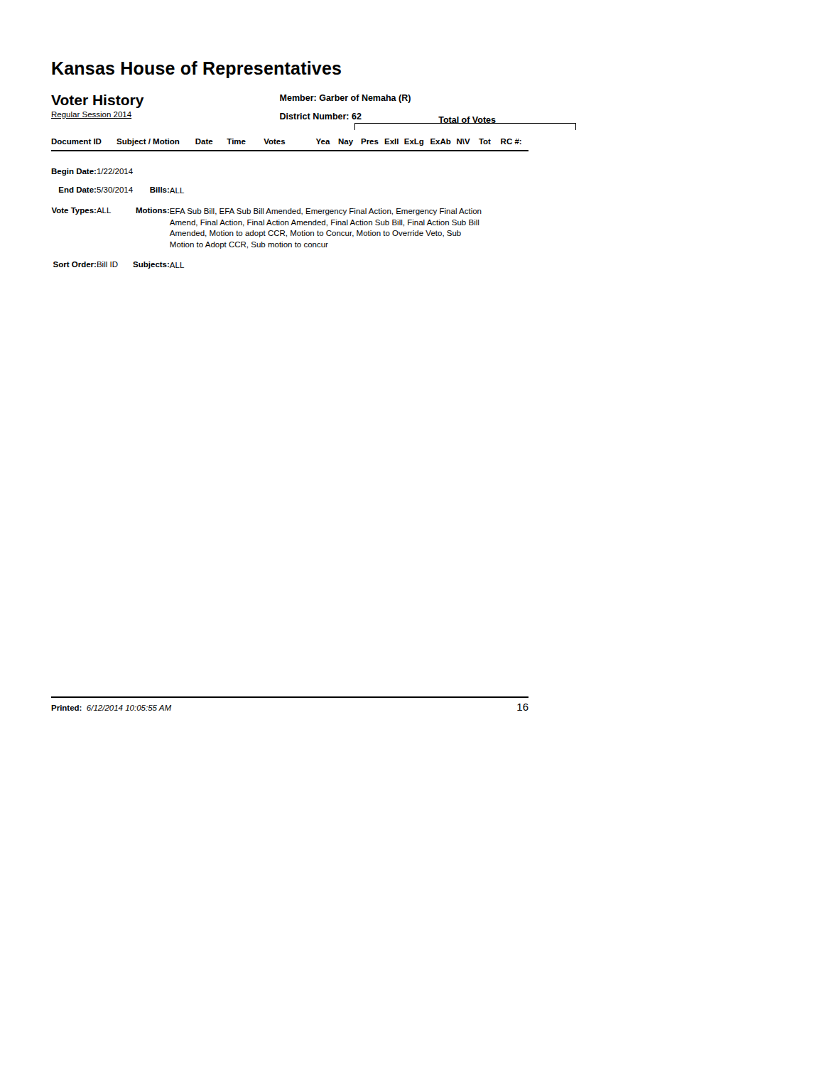Kansas House of Representatives
Voter History
Regular Session 2014
Member: Garber of Nemaha (R)
District Number: 62
Total of Votes
| Document ID | Subject / Motion | Date | Time | Votes | Yea | Nay | Pres | ExIl | ExLg | ExAb | N\V | Tot | RC #: |
| --- | --- | --- | --- | --- | --- | --- | --- | --- | --- | --- | --- | --- | --- |
| Begin Date: | 1/22/2014 | | |
| End Date: | 5/30/2014 | Bills: | ALL |
| Vote Types: | ALL | Motions: | EFA Sub Bill, EFA Sub Bill Amended, Emergency Final Action, Emergency Final Action Amend, Final Action, Final Action Amended, Final Action Sub Bill, Final Action Sub Bill Amended, Motion to adopt CCR, Motion to Concur, Motion to Override Veto, Sub Motion to Adopt CCR, Sub motion to concur |
| Sort Order: | Bill ID | Subjects: | ALL |
Printed: 6/12/2014 10:05:55 AM
16